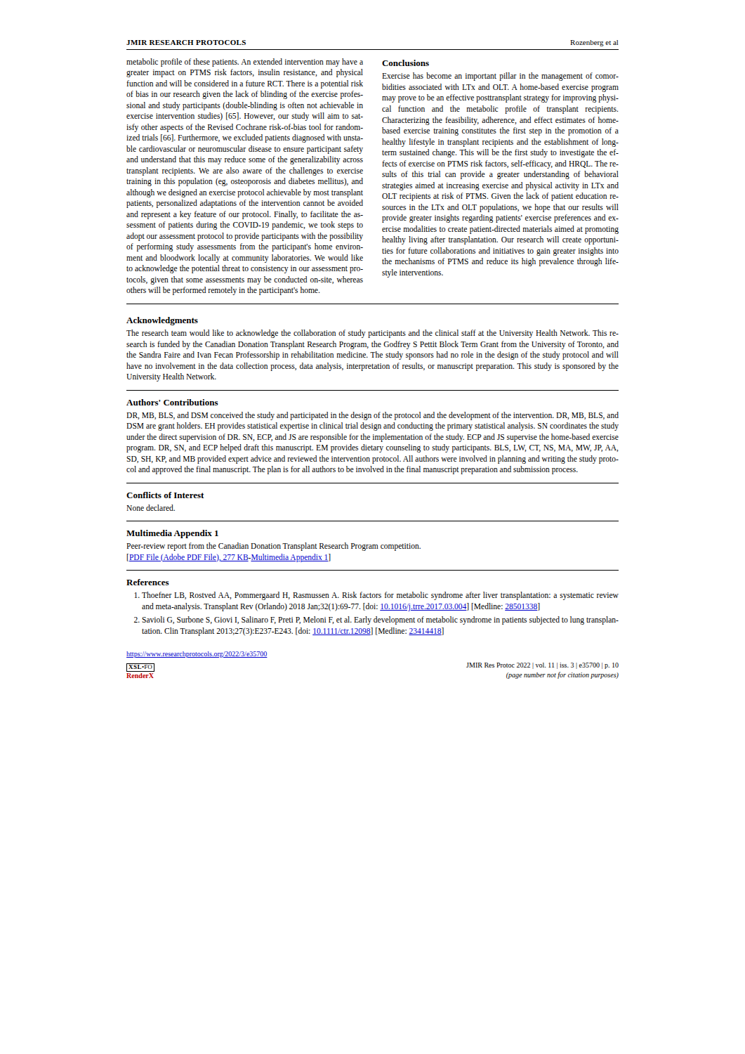JMIR RESEARCH PROTOCOLS
Rozenberg et al
metabolic profile of these patients. An extended intervention may have a greater impact on PTMS risk factors, insulin resistance, and physical function and will be considered in a future RCT. There is a potential risk of bias in our research given the lack of blinding of the exercise professional and study participants (double-blinding is often not achievable in exercise intervention studies) [65]. However, our study will aim to satisfy other aspects of the Revised Cochrane risk-of-bias tool for randomized trials [66]. Furthermore, we excluded patients diagnosed with unstable cardiovascular or neuromuscular disease to ensure participant safety and understand that this may reduce some of the generalizability across transplant recipients. We are also aware of the challenges to exercise training in this population (eg, osteoporosis and diabetes mellitus), and although we designed an exercise protocol achievable by most transplant patients, personalized adaptations of the intervention cannot be avoided and represent a key feature of our protocol. Finally, to facilitate the assessment of patients during the COVID-19 pandemic, we took steps to adopt our assessment protocol to provide participants with the possibility of performing study assessments from the participant's home environment and bloodwork locally at community laboratories. We would like to acknowledge the potential threat to consistency in our assessment protocols, given that some assessments may be conducted on-site, whereas others will be performed remotely in the participant's home.
Conclusions
Exercise has become an important pillar in the management of comorbidities associated with LTx and OLT. A home-based exercise program may prove to be an effective posttransplant strategy for improving physical function and the metabolic profile of transplant recipients. Characterizing the feasibility, adherence, and effect estimates of home-based exercise training constitutes the first step in the promotion of a healthy lifestyle in transplant recipients and the establishment of long-term sustained change. This will be the first study to investigate the effects of exercise on PTMS risk factors, self-efficacy, and HRQL. The results of this trial can provide a greater understanding of behavioral strategies aimed at increasing exercise and physical activity in LTx and OLT recipients at risk of PTMS. Given the lack of patient education resources in the LTx and OLT populations, we hope that our results will provide greater insights regarding patients' exercise preferences and exercise modalities to create patient-directed materials aimed at promoting healthy living after transplantation. Our research will create opportunities for future collaborations and initiatives to gain greater insights into the mechanisms of PTMS and reduce its high prevalence through lifestyle interventions.
Acknowledgments
The research team would like to acknowledge the collaboration of study participants and the clinical staff at the University Health Network. This research is funded by the Canadian Donation Transplant Research Program, the Godfrey S Pettit Block Term Grant from the University of Toronto, and the Sandra Faire and Ivan Fecan Professorship in rehabilitation medicine. The study sponsors had no role in the design of the study protocol and will have no involvement in the data collection process, data analysis, interpretation of results, or manuscript preparation. This study is sponsored by the University Health Network.
Authors' Contributions
DR, MB, BLS, and DSM conceived the study and participated in the design of the protocol and the development of the intervention. DR, MB, BLS, and DSM are grant holders. EH provides statistical expertise in clinical trial design and conducting the primary statistical analysis. SN coordinates the study under the direct supervision of DR. SN, ECP, and JS are responsible for the implementation of the study. ECP and JS supervise the home-based exercise program. DR, SN, and ECP helped draft this manuscript. EM provides dietary counseling to study participants. BLS, LW, CT, NS, MA, MW, JP, AA, SD, SH, KP, and MB provided expert advice and reviewed the intervention protocol. All authors were involved in planning and writing the study protocol and approved the final manuscript. The plan is for all authors to be involved in the final manuscript preparation and submission process.
Conflicts of Interest
None declared.
Multimedia Appendix 1
Peer-review report from the Canadian Donation Transplant Research Program competition.
[PDF File (Adobe PDF File), 277 KB-Multimedia Appendix 1]
References
Thoefner LB, Rostved AA, Pommergaard H, Rasmussen A. Risk factors for metabolic syndrome after liver transplantation: a systematic review and meta-analysis. Transplant Rev (Orlando) 2018 Jan;32(1):69-77. [doi: 10.1016/j.trre.2017.03.004] [Medline: 28501338]
Savioli G, Surbone S, Giovi I, Salinaro F, Preti P, Meloni F, et al. Early development of metabolic syndrome in patients subjected to lung transplantation. Clin Transplant 2013;27(3):E237-E243. [doi: 10.1111/ctr.12098] [Medline: 23414418]
https://www.researchprotocols.org/2022/3/e35700
XSL•FO
RenderX
JMIR Res Protoc 2022 | vol. 11 | iss. 3 | e35700 | p. 10
(page number not for citation purposes)